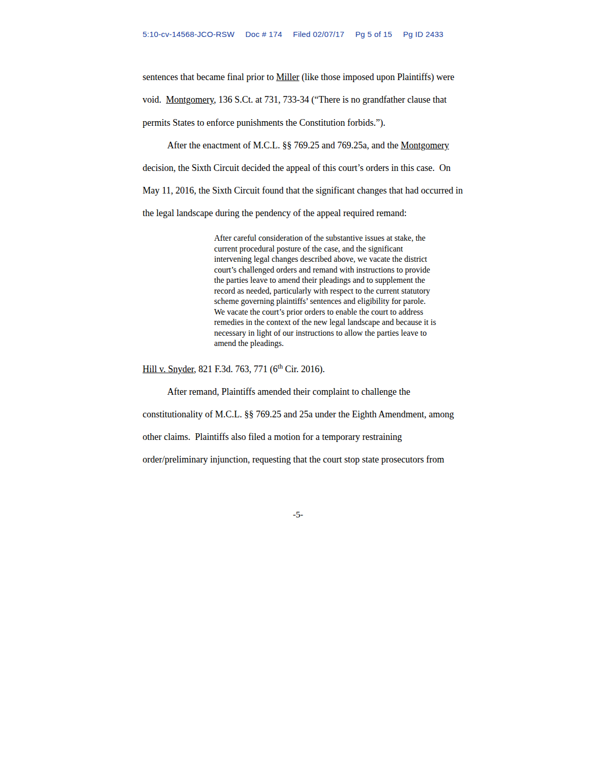5:10-cv-14568-JCO-RSW Doc # 174 Filed 02/07/17 Pg 5 of 15 Pg ID 2433
sentences that became final prior to Miller (like those imposed upon Plaintiffs) were void. Montgomery, 136 S.Ct. at 731, 733-34 (“There is no grandfather clause that permits States to enforce punishments the Constitution forbids.”).
After the enactment of M.C.L. §§ 769.25 and 769.25a, and the Montgomery decision, the Sixth Circuit decided the appeal of this court’s orders in this case. On May 11, 2016, the Sixth Circuit found that the significant changes that had occurred in the legal landscape during the pendency of the appeal required remand:
After careful consideration of the substantive issues at stake, the current procedural posture of the case, and the significant intervening legal changes described above, we vacate the district court’s challenged orders and remand with instructions to provide the parties leave to amend their pleadings and to supplement the record as needed, particularly with respect to the current statutory scheme governing plaintiffs’ sentences and eligibility for parole. We vacate the court’s prior orders to enable the court to address remedies in the context of the new legal landscape and because it is necessary in light of our instructions to allow the parties leave to amend the pleadings.
Hill v. Snyder, 821 F.3d. 763, 771 (6th Cir. 2016).
After remand, Plaintiffs amended their complaint to challenge the constitutionality of M.C.L. §§ 769.25 and 25a under the Eighth Amendment, among other claims. Plaintiffs also filed a motion for a temporary restraining order/preliminary injunction, requesting that the court stop state prosecutors from
-5-